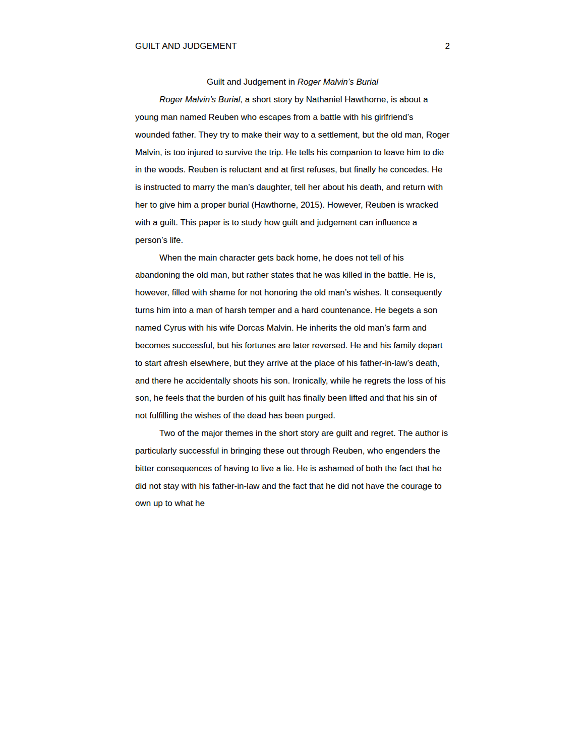Guilt and Judgement 2
Guilt and Judgement in Roger Malvin’s Burial
Roger Malvin’s Burial, a short story by Nathaniel Hawthorne, is about a young man named Reuben who escapes from a battle with his girlfriend’s wounded father. They try to make their way to a settlement, but the old man, Roger Malvin, is too injured to survive the trip. He tells his companion to leave him to die in the woods. Reuben is reluctant and at first refuses, but finally he concedes. He is instructed to marry the man’s daughter, tell her about his death, and return with her to give him a proper burial (Hawthorne, 2015). However, Reuben is wracked with a guilt. This paper is to study how guilt and judgement can influence a person’s life.
When the main character gets back home, he does not tell of his abandoning the old man, but rather states that he was killed in the battle. He is, however, filled with shame for not honoring the old man’s wishes. It consequently turns him into a man of harsh temper and a hard countenance. He begets a son named Cyrus with his wife Dorcas Malvin. He inherits the old man’s farm and becomes successful, but his fortunes are later reversed. He and his family depart to start afresh elsewhere, but they arrive at the place of his father-in-law’s death, and there he accidentally shoots his son. Ironically, while he regrets the loss of his son, he feels that the burden of his guilt has finally been lifted and that his sin of not fulfilling the wishes of the dead has been purged.
Two of the major themes in the short story are guilt and regret. The author is particularly successful in bringing these out through Reuben, who engenders the bitter consequences of having to live a lie. He is ashamed of both the fact that he did not stay with his father-in-law and the fact that he did not have the courage to own up to what he